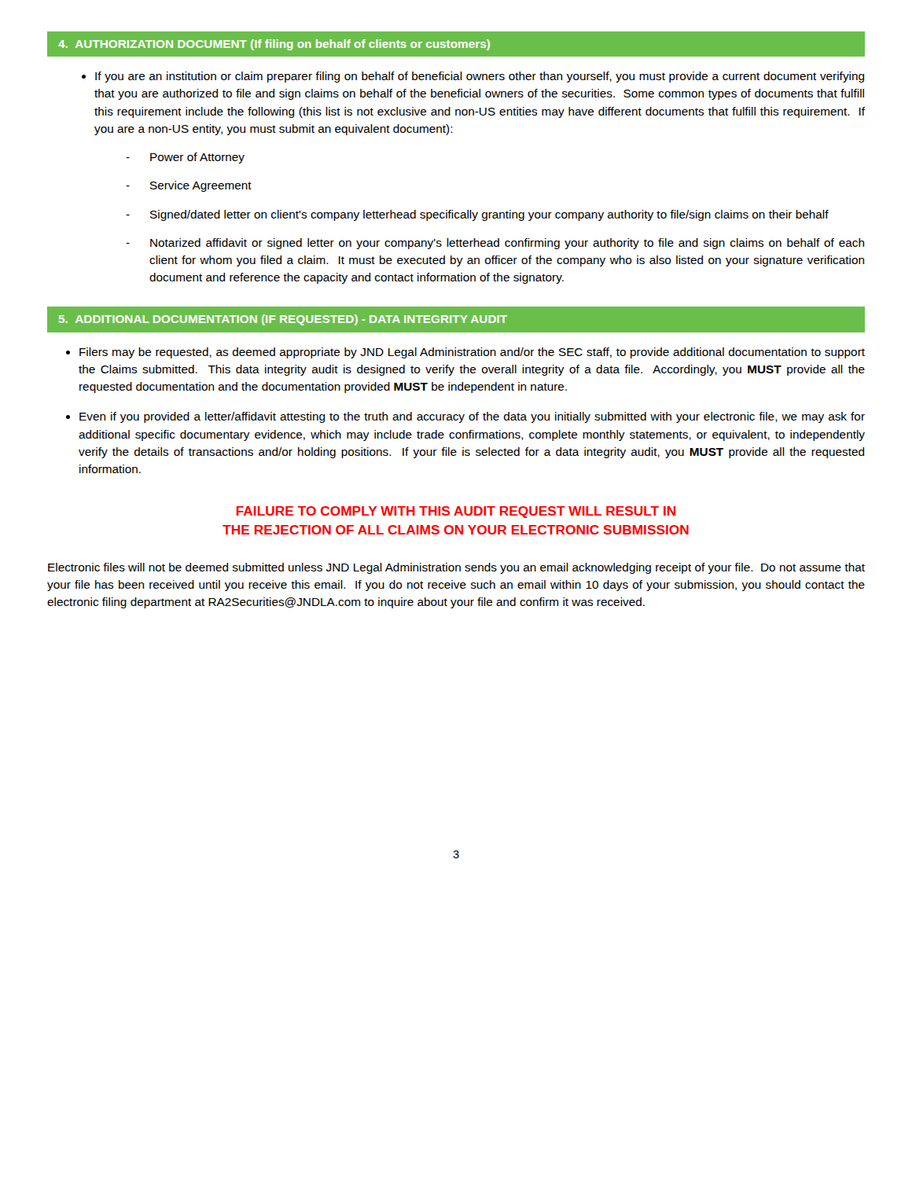4. AUTHORIZATION DOCUMENT (If filing on behalf of clients or customers)
If you are an institution or claim preparer filing on behalf of beneficial owners other than yourself, you must provide a current document verifying that you are authorized to file and sign claims on behalf of the beneficial owners of the securities. Some common types of documents that fulfill this requirement include the following (this list is not exclusive and non-US entities may have different documents that fulfill this requirement. If you are a non-US entity, you must submit an equivalent document):
Power of Attorney
Service Agreement
Signed/dated letter on client's company letterhead specifically granting your company authority to file/sign claims on their behalf
Notarized affidavit or signed letter on your company's letterhead confirming your authority to file and sign claims on behalf of each client for whom you filed a claim. It must be executed by an officer of the company who is also listed on your signature verification document and reference the capacity and contact information of the signatory.
5. ADDITIONAL DOCUMENTATION (IF REQUESTED) - DATA INTEGRITY AUDIT
Filers may be requested, as deemed appropriate by JND Legal Administration and/or the SEC staff, to provide additional documentation to support the Claims submitted. This data integrity audit is designed to verify the overall integrity of a data file. Accordingly, you MUST provide all the requested documentation and the documentation provided MUST be independent in nature.
Even if you provided a letter/affidavit attesting to the truth and accuracy of the data you initially submitted with your electronic file, we may ask for additional specific documentary evidence, which may include trade confirmations, complete monthly statements, or equivalent, to independently verify the details of transactions and/or holding positions. If your file is selected for a data integrity audit, you MUST provide all the requested information.
FAILURE TO COMPLY WITH THIS AUDIT REQUEST WILL RESULT IN
THE REJECTION OF ALL CLAIMS ON YOUR ELECTRONIC SUBMISSION
Electronic files will not be deemed submitted unless JND Legal Administration sends you an email acknowledging receipt of your file. Do not assume that your file has been received until you receive this email. If you do not receive such an email within 10 days of your submission, you should contact the electronic filing department at RA2Securities@JNDLA.com to inquire about your file and confirm it was received.
3